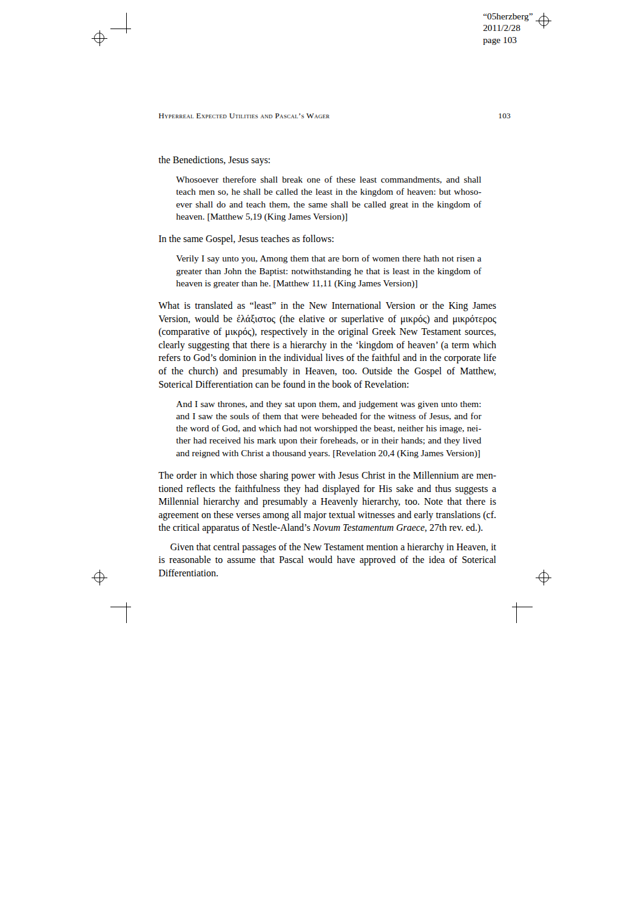“05herzberg”
2011/2/28
page 103
Hyperreal Expected Utilities and Pascal’s Wager 103
the Benedictions, Jesus says:
Whosoever therefore shall break one of these least commandments, and shall teach men so, he shall be called the least in the kingdom of heaven: but whosoever shall do and teach them, the same shall be called great in the kingdom of heaven. [Matthew 5,19 (King James Version)]
In the same Gospel, Jesus teaches as follows:
Verily I say unto you, Among them that are born of women there hath not risen a greater than John the Baptist: notwithstanding he that is least in the kingdom of heaven is greater than he. [Matthew 11,11 (King James Version)]
What is translated as “least” in the New International Version or the King James Version, would be ἐλάξιστος (the elative or superlative of μικρός) and μικρότερος (comparative of μικρός), respectively in the original Greek New Testament sources, clearly suggesting that there is a hierarchy in the ‘kingdom of heaven’ (a term which refers to God’s dominion in the individual lives of the faithful and in the corporate life of the church) and presumably in Heaven, too. Outside the Gospel of Matthew, Soterical Differentiation can be found in the book of Revelation:
And I saw thrones, and they sat upon them, and judgement was given unto them: and I saw the souls of them that were beheaded for the witness of Jesus, and for the word of God, and which had not worshipped the beast, neither his image, neither had received his mark upon their foreheads, or in their hands; and they lived and reigned with Christ a thousand years. [Revelation 20,4 (King James Version)]
The order in which those sharing power with Jesus Christ in the Millennium are mentioned reflects the faithfulness they had displayed for His sake and thus suggests a Millennial hierarchy and presumably a Heavenly hierarchy, too. Note that there is agreement on these verses among all major textual witnesses and early translations (cf. the critical apparatus of Nestle-Aland’s Novum Testamentum Graece, 27th rev. ed.).
Given that central passages of the New Testament mention a hierarchy in Heaven, it is reasonable to assume that Pascal would have approved of the idea of Soterical Differentiation.